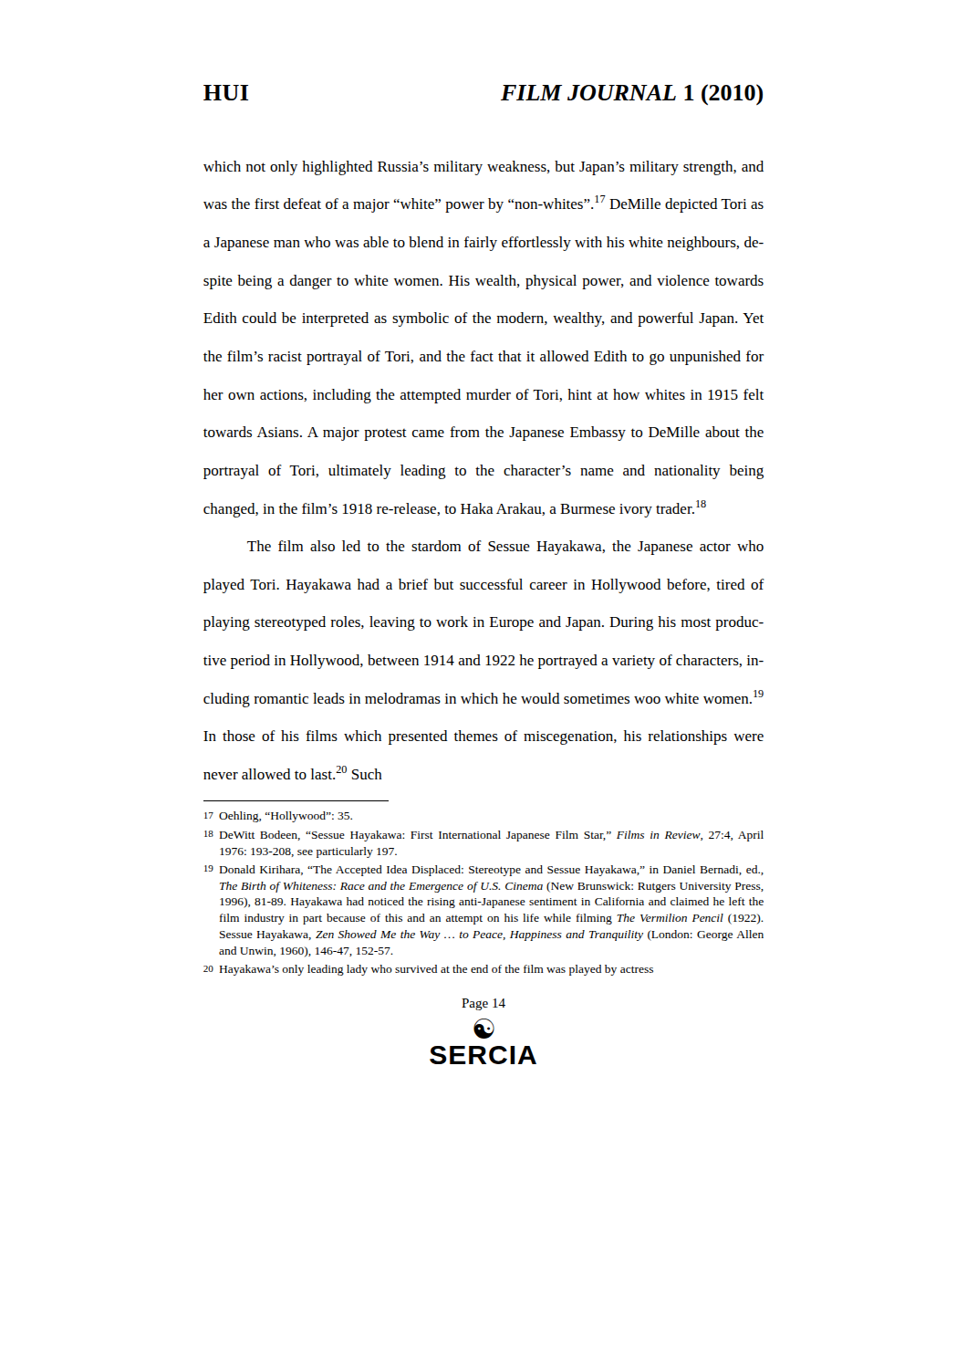HUI
FILM JOURNAL 1 (2010)
which not only highlighted Russia’s military weakness, but Japan’s military strength, and was the first defeat of a major “white” power by “non-whites”.17 DeMille depicted Tori as a Japanese man who was able to blend in fairly effortlessly with his white neighbours, despite being a danger to white women. His wealth, physical power, and violence towards Edith could be interpreted as symbolic of the modern, wealthy, and powerful Japan. Yet the film’s racist portrayal of Tori, and the fact that it allowed Edith to go unpunished for her own actions, including the attempted murder of Tori, hint at how whites in 1915 felt towards Asians. A major protest came from the Japanese Embassy to DeMille about the portrayal of Tori, ultimately leading to the character’s name and nationality being changed, in the film’s 1918 re-release, to Haka Arakau, a Burmese ivory trader.18
The film also led to the stardom of Sessue Hayakawa, the Japanese actor who played Tori. Hayakawa had a brief but successful career in Hollywood before, tired of playing stereotyped roles, leaving to work in Europe and Japan. During his most productive period in Hollywood, between 1914 and 1922 he portrayed a variety of characters, including romantic leads in melodramas in which he would sometimes woo white women.19 In those of his films which presented themes of miscegenation, his relationships were never allowed to last.20 Such
17 Oehling, “Hollywood”: 35.
18 DeWitt Bodeen, “Sessue Hayakawa: First International Japanese Film Star,” Films in Review, 27:4, April 1976: 193-208, see particularly 197.
19 Donald Kirihara, “The Accepted Idea Displaced: Stereotype and Sessue Hayakawa,” in Daniel Bernadi, ed., The Birth of Whiteness: Race and the Emergence of U.S. Cinema (New Brunswick: Rutgers University Press, 1996), 81-89. Hayakawa had noticed the rising anti-Japanese sentiment in California and claimed he left the film industry in part because of this and an attempt on his life while filming The Vermilion Pencil (1922). Sessue Hayakawa, Zen Showed Me the Way … to Peace, Happiness and Tranquility (London: George Allen and Unwin, 1960), 146-47, 152-57.
20 Hayakawa’s only leading lady who survived at the end of the film was played by actress
Page 14
☯ SERCIA